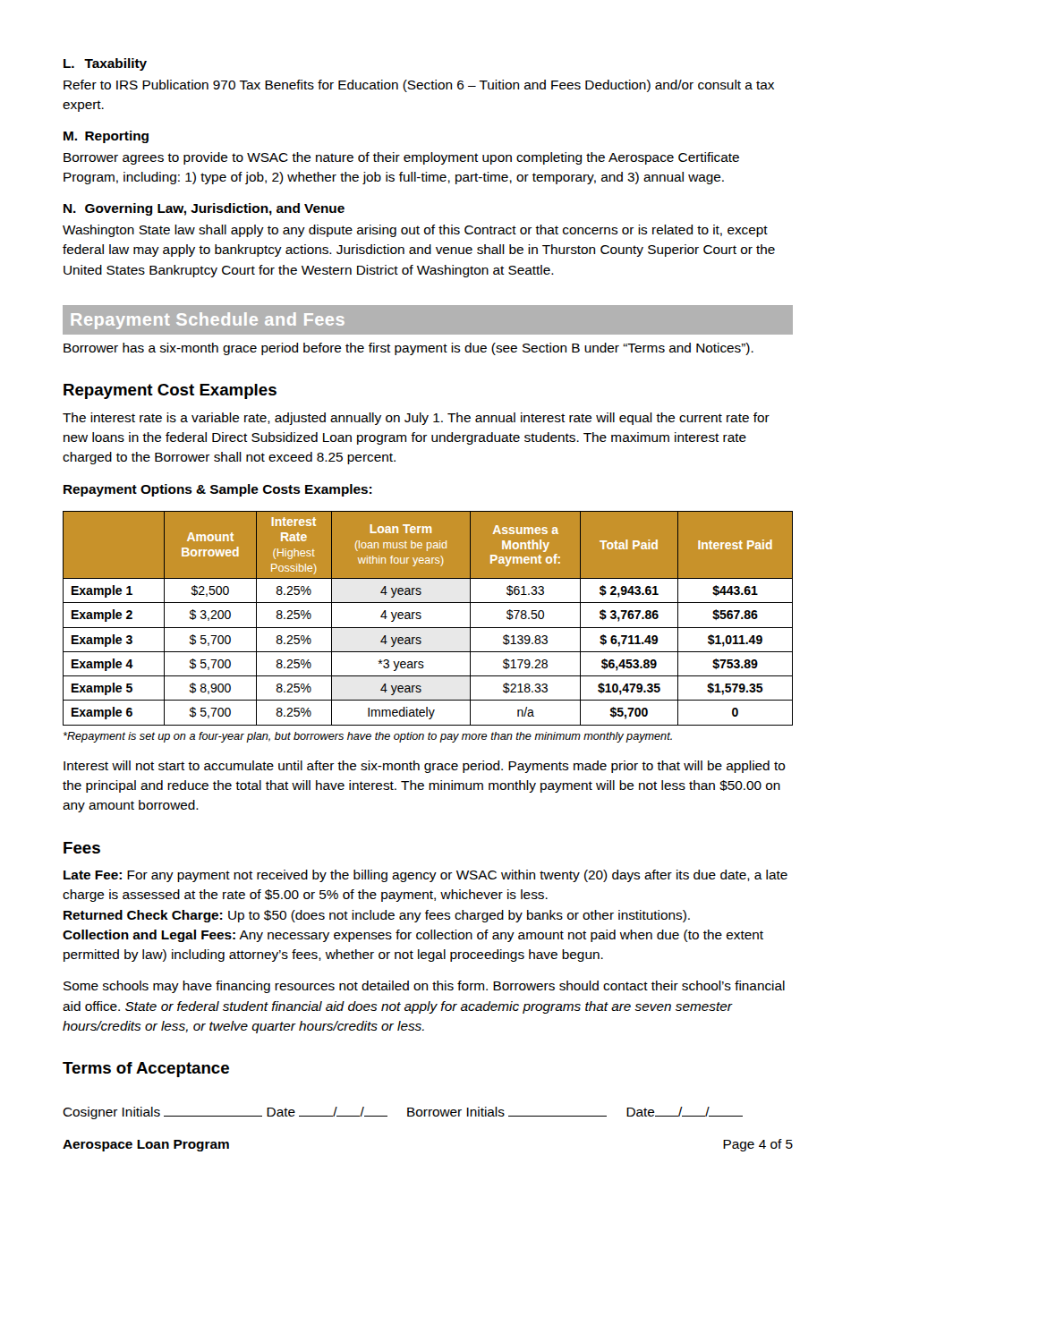L. Taxability
Refer to IRS Publication 970 Tax Benefits for Education (Section 6 – Tuition and Fees Deduction) and/or consult a tax expert.
M. Reporting
Borrower agrees to provide to WSAC the nature of their employment upon completing the Aerospace Certificate Program, including: 1) type of job, 2) whether the job is full-time, part-time, or temporary, and 3) annual wage.
N. Governing Law, Jurisdiction, and Venue
Washington State law shall apply to any dispute arising out of this Contract or that concerns or is related to it, except federal law may apply to bankruptcy actions. Jurisdiction and venue shall be in Thurston County Superior Court or the United States Bankruptcy Court for the Western District of Washington at Seattle.
Repayment Schedule and Fees
Borrower has a six-month grace period before the first payment is due (see Section B under “Terms and Notices”).
Repayment Cost Examples
The interest rate is a variable rate, adjusted annually on July 1. The annual interest rate will equal the current rate for new loans in the federal Direct Subsidized Loan program for undergraduate students. The maximum interest rate charged to the Borrower shall not exceed 8.25 percent.
Repayment Options & Sample Costs Examples:
| | Amount Borrowed | Interest Rate (Highest Possible) | Loan Term (loan must be paid within four years) | Assumes a Monthly Payment of: | Total Paid | Interest Paid |
| --- | --- | --- | --- | --- | --- | --- |
| Example 1 | $2,500 | 8.25% | 4 years | $61.33 | $ 2,943.61 | $443.61 |
| Example 2 | $ 3,200 | 8.25% | 4 years | $78.50 | $ 3,767.86 | $567.86 |
| Example 3 | $ 5,700 | 8.25% | 4 years | $139.83 | $ 6,711.49 | $1,011.49 |
| Example 4 | $ 5,700 | 8.25% | *3 years | $179.28 | $6,453.89 | $753.89 |
| Example 5 | $ 8,900 | 8.25% | 4 years | $218.33 | $10,479.35 | $1,579.35 |
| Example 6 | $ 5,700 | 8.25% | Immediately | n/a | $5,700 | 0 |
*Repayment is set up on a four-year plan, but borrowers have the option to pay more than the minimum monthly payment.
Interest will not start to accumulate until after the six-month grace period. Payments made prior to that will be applied to the principal and reduce the total that will have interest. The minimum monthly payment will be not less than $50.00 on any amount borrowed.
Fees
Late Fee: For any payment not received by the billing agency or WSAC within twenty (20) days after its due date, a late charge is assessed at the rate of $5.00 or 5% of the payment, whichever is less.
Returned Check Charge: Up to $50 (does not include any fees charged by banks or other institutions).
Collection and Legal Fees: Any necessary expenses for collection of any amount not paid when due (to the extent permitted by law) including attorney’s fees, whether or not legal proceedings have begun.
Some schools may have financing resources not detailed on this form. Borrowers should contact their school’s financial aid office. State or federal student financial aid does not apply for academic programs that are seven semester hours/credits or less, or twelve quarter hours/credits or less.
Terms of Acceptance
Cosigner Initials Date / / Borrower Initials Date / /
Aerospace Loan Program Page 4 of 5